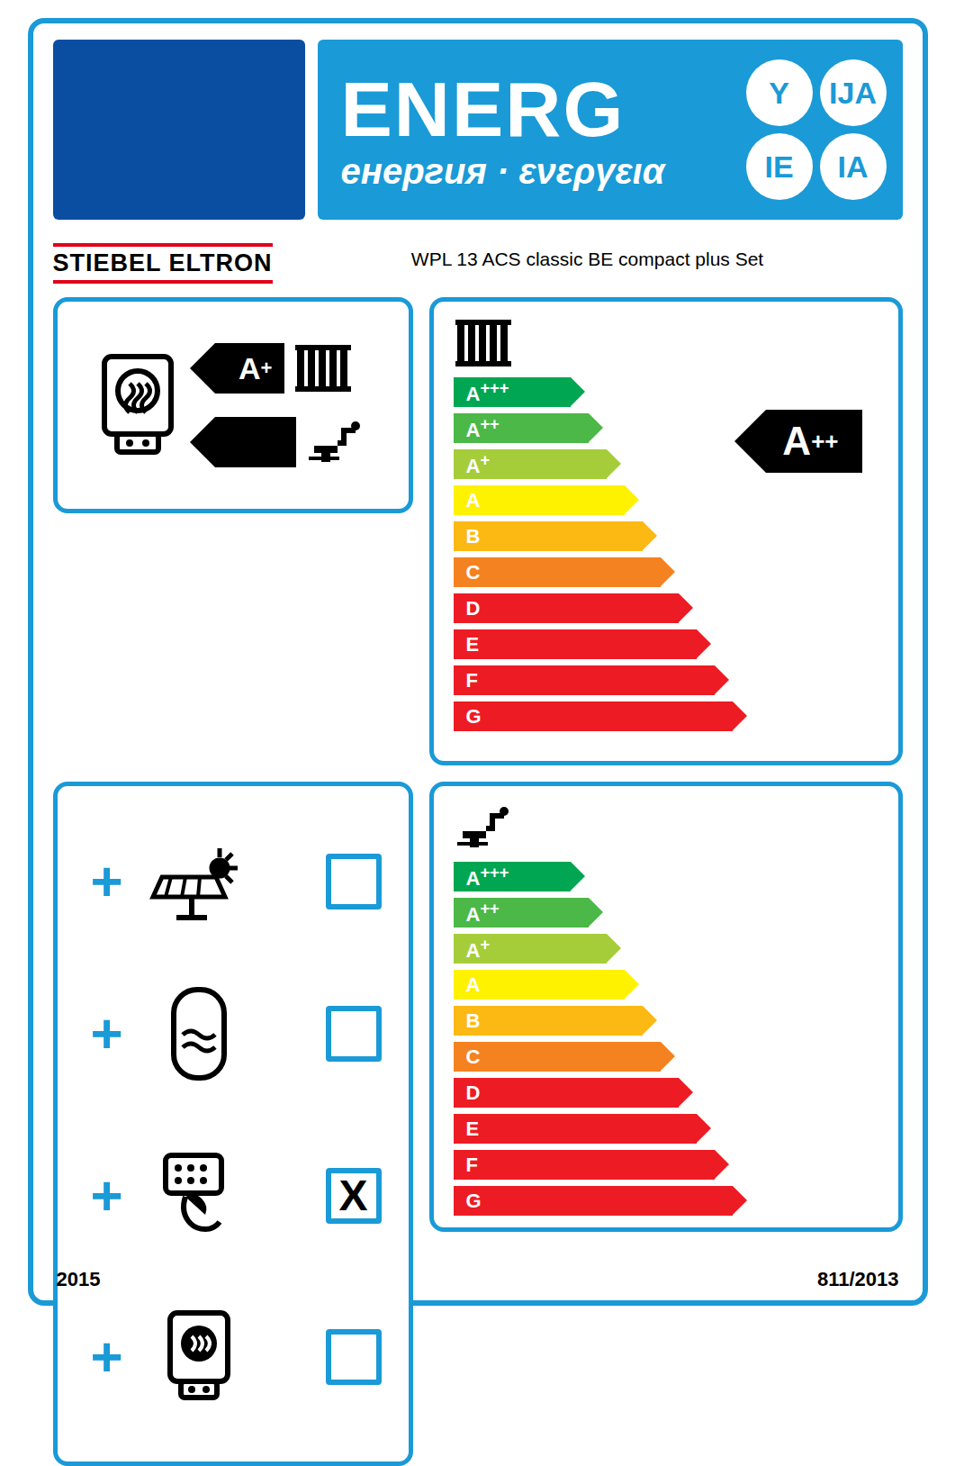ENERG
енергия · ενεργεια
Y
IJA
IE
IA
STIEBEL ELTRON
WPL 13 ACS classic BE compact plus Set
A+
A+++
A++
A+
A
B
C
D
E
F
G
A++
+
+
+
X
+
A+++
A++
A+
A
B
C
D
E
F
G
2015
811/2013